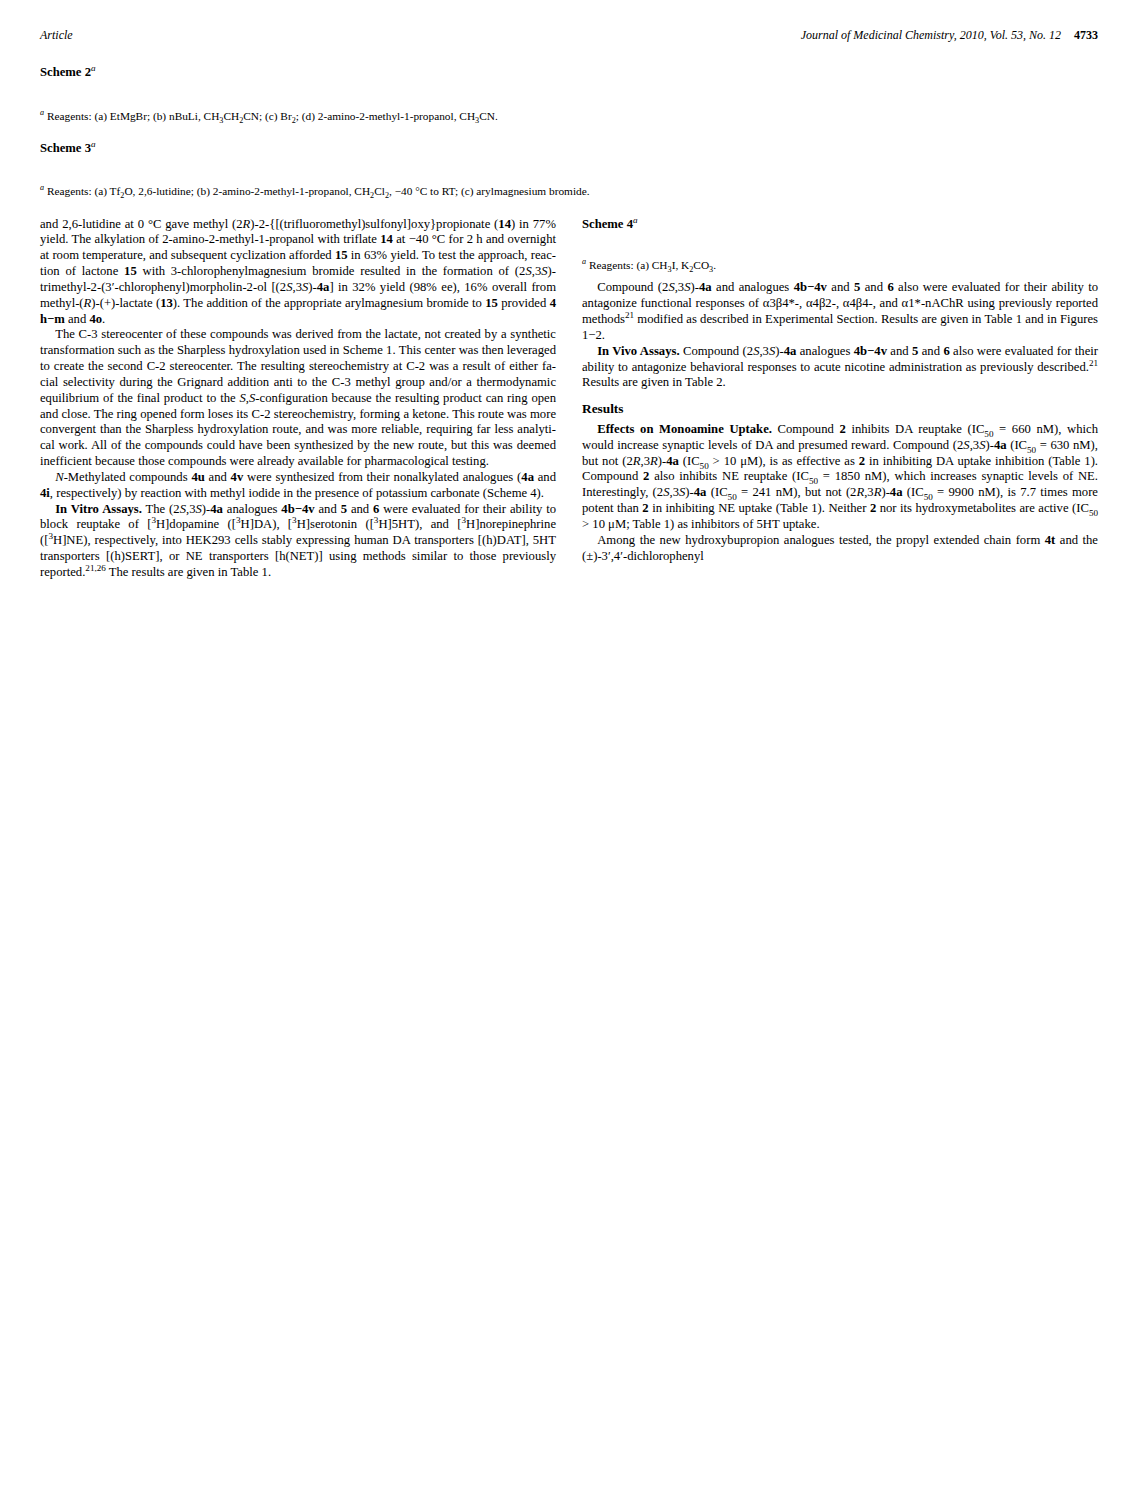Article
Journal of Medicinal Chemistry, 2010, Vol. 53, No. 12 4733
Scheme 2a
a Reagents: (a) EtMgBr; (b) nBuLi, CH3CH2CN; (c) Br2; (d) 2-amino-2-methyl-1-propanol, CH3CN.
Scheme 3a
a Reagents: (a) Tf2O, 2,6-lutidine; (b) 2-amino-2-methyl-1-propanol, CH2Cl2, −40 °C to RT; (c) arylmagnesium bromide.
and 2,6-lutidine at 0 °C gave methyl (2R)-2-{[(trifluoromethyl)sulfonyl]oxy}propionate (14) in 77% yield. The alkylation of 2-amino-2-methyl-1-propanol with triflate 14 at −40 °C for 2 h and overnight at room temperature, and subsequent cyclization afforded 15 in 63% yield. To test the approach, reaction of lactone 15 with 3-chlorophenylmagnesium bromide resulted in the formation of (2S,3S)-trimethyl-2-(3′-chlorophenyl)morpholin-2-ol [(2S,3S)-4a] in 32% yield (98% ee), 16% overall from methyl-(R)-(+)-lactate (13). The addition of the appropriate arylmagnesium bromide to 15 provided 4 h−m and 4o.
The C-3 stereocenter of these compounds was derived from the lactate, not created by a synthetic transformation such as the Sharpless hydroxylation used in Scheme 1. This center was then leveraged to create the second C-2 stereocenter. The resulting stereochemistry at C-2 was a result of either facial selectivity during the Grignard addition anti to the C-3 methyl group and/or a thermodynamic equilibrium of the final product to the S,S-configuration because the resulting product can ring open and close. The ring opened form loses its C-2 stereochemistry, forming a ketone. This route was more convergent than the Sharpless hydroxylation route, and was more reliable, requiring far less analytical work. All of the compounds could have been synthesized by the new route, but this was deemed inefficient because those compounds were already available for pharmacological testing.
N-Methylated compounds 4u and 4v were synthesized from their nonalkylated analogues (4a and 4i, respectively) by reaction with methyl iodide in the presence of potassium carbonate (Scheme 4).
In Vitro Assays. The (2S,3S)-4a analogues 4b−4v and 5 and 6 were evaluated for their ability to block reuptake of [3H]dopamine ([3H]DA), [3H]serotonin ([3H]5HT), and [3H]norepinephrine ([3H]NE), respectively, into HEK293 cells stably expressing human DA transporters [(h)DAT], 5HT transporters [(h)SERT], or NE transporters [h(NET)] using methods similar to those previously reported.21,26 The results are given in Table 1.
Scheme 4a
a Reagents: (a) CH3I, K2CO3.
Compound (2S,3S)-4a and analogues 4b−4v and 5 and 6 also were evaluated for their ability to antagonize functional responses of α3β4*-, α4β2-, α4β4-, and α1*-nAChR using previously reported methods21 modified as described in Experimental Section. Results are given in Table 1 and in Figures 1−2.
In Vivo Assays. Compound (2S,3S)-4a analogues 4b−4v and 5 and 6 also were evaluated for their ability to antagonize behavioral responses to acute nicotine administration as previously described.21 Results are given in Table 2.
Results
Effects on Monoamine Uptake. Compound 2 inhibits DA reuptake (IC50 = 660 nM), which would increase synaptic levels of DA and presumed reward. Compound (2S,3S)-4a (IC50 = 630 nM), but not (2R,3R)-4a (IC50 > 10 μM), is as effective as 2 in inhibiting DA uptake inhibition (Table 1). Compound 2 also inhibits NE reuptake (IC50 = 1850 nM), which increases synaptic levels of NE. Interestingly, (2S,3S)-4a (IC50 = 241 nM), but not (2R,3R)-4a (IC50 = 9900 nM), is 7.7 times more potent than 2 in inhibiting NE uptake (Table 1). Neither 2 nor its hydroxymetabolites are active (IC50 > 10 μM; Table 1) as inhibitors of 5HT uptake.
Among the new hydroxybupropion analogues tested, the propyl extended chain form 4t and the (±)-3′,4′-dichlorophenyl